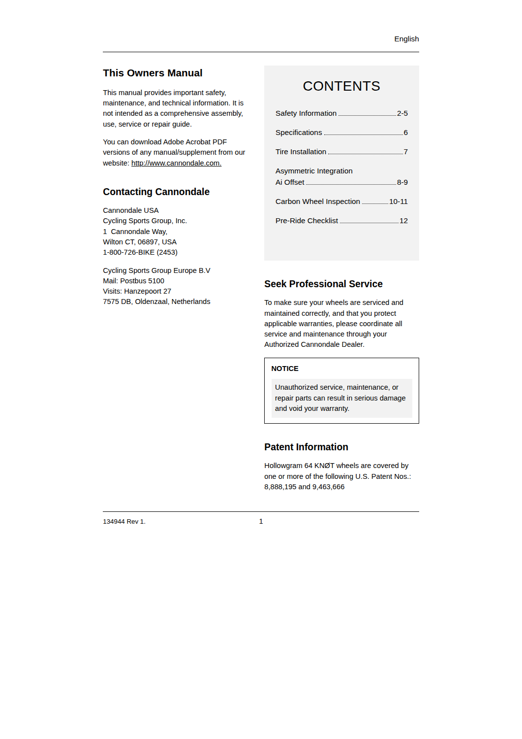English
This Owners Manual
This manual provides important safety, maintenance, and technical information. It is not intended as a comprehensive assembly, use, service or repair guide.
You can download Adobe Acrobat PDF versions of any manual/supplement from our website: http://www.cannondale.com.
Contacting Cannondale
Cannondale USA
Cycling Sports Group, Inc.
1 Cannondale Way,
Wilton CT, 06897, USA
1-800-726-BIKE (2453)
Cycling Sports Group Europe B.V
Mail: Postbus 5100
Visits: Hanzepoort 27
7575 DB, Oldenzaal, Netherlands
CONTENTS
Safety Information 2-5
Specifications 6
Tire Installation 7
Asymmetric Integration Ai Offset 8-9
Carbon Wheel Inspection 10-11
Pre-Ride Checklist 12
Seek Professional Service
To make sure your wheels are serviced and maintained correctly, and that you protect applicable warranties, please coordinate all service and maintenance through your Authorized Cannondale Dealer.
NOTICE
Unauthorized service, maintenance, or repair parts can result in serious damage and void your warranty.
Patent Information
Hollowgram 64 KNØT wheels are covered by one or more of the following U.S. Patent Nos.: 8,888,195 and 9,463,666
134944 Rev 1.
1